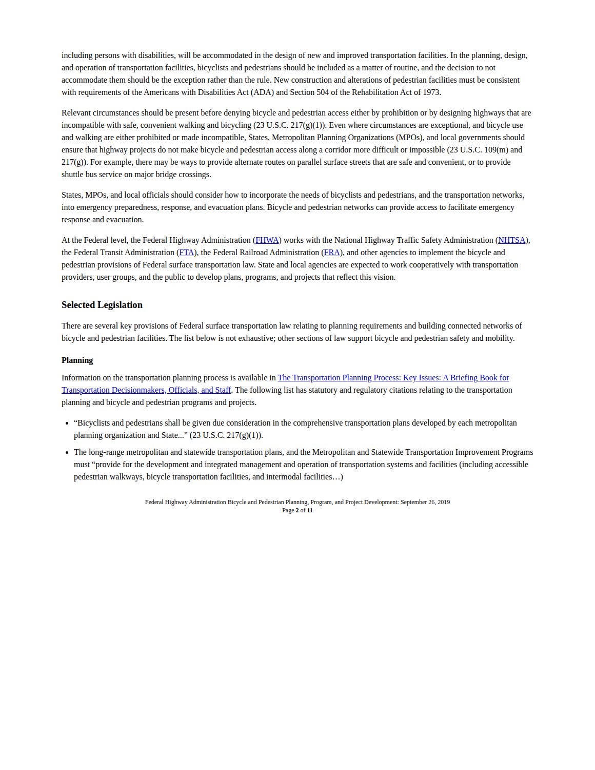including persons with disabilities, will be accommodated in the design of new and improved transportation facilities. In the planning, design, and operation of transportation facilities, bicyclists and pedestrians should be included as a matter of routine, and the decision to not accommodate them should be the exception rather than the rule. New construction and alterations of pedestrian facilities must be consistent with requirements of the Americans with Disabilities Act (ADA) and Section 504 of the Rehabilitation Act of 1973.
Relevant circumstances should be present before denying bicycle and pedestrian access either by prohibition or by designing highways that are incompatible with safe, convenient walking and bicycling (23 U.S.C. 217(g)(1)). Even where circumstances are exceptional, and bicycle use and walking are either prohibited or made incompatible, States, Metropolitan Planning Organizations (MPOs), and local governments should ensure that highway projects do not make bicycle and pedestrian access along a corridor more difficult or impossible (23 U.S.C. 109(m) and 217(g)). For example, there may be ways to provide alternate routes on parallel surface streets that are safe and convenient, or to provide shuttle bus service on major bridge crossings.
States, MPOs, and local officials should consider how to incorporate the needs of bicyclists and pedestrians, and the transportation networks, into emergency preparedness, response, and evacuation plans. Bicycle and pedestrian networks can provide access to facilitate emergency response and evacuation.
At the Federal level, the Federal Highway Administration (FHWA) works with the National Highway Traffic Safety Administration (NHTSA), the Federal Transit Administration (FTA), the Federal Railroad Administration (FRA), and other agencies to implement the bicycle and pedestrian provisions of Federal surface transportation law. State and local agencies are expected to work cooperatively with transportation providers, user groups, and the public to develop plans, programs, and projects that reflect this vision.
Selected Legislation
There are several key provisions of Federal surface transportation law relating to planning requirements and building connected networks of bicycle and pedestrian facilities. The list below is not exhaustive; other sections of law support bicycle and pedestrian safety and mobility.
Planning
Information on the transportation planning process is available in The Transportation Planning Process: Key Issues: A Briefing Book for Transportation Decisionmakers, Officials, and Staff. The following list has statutory and regulatory citations relating to the transportation planning and bicycle and pedestrian programs and projects.
“Bicyclists and pedestrians shall be given due consideration in the comprehensive transportation plans developed by each metropolitan planning organization and State...” (23 U.S.C. 217(g)(1)).
The long-range metropolitan and statewide transportation plans, and the Metropolitan and Statewide Transportation Improvement Programs must “provide for the development and integrated management and operation of transportation systems and facilities (including accessible pedestrian walkways, bicycle transportation facilities, and intermodal facilities…)
Federal Highway Administration Bicycle and Pedestrian Planning, Program, and Project Development: September 26, 2019
Page 2 of 11